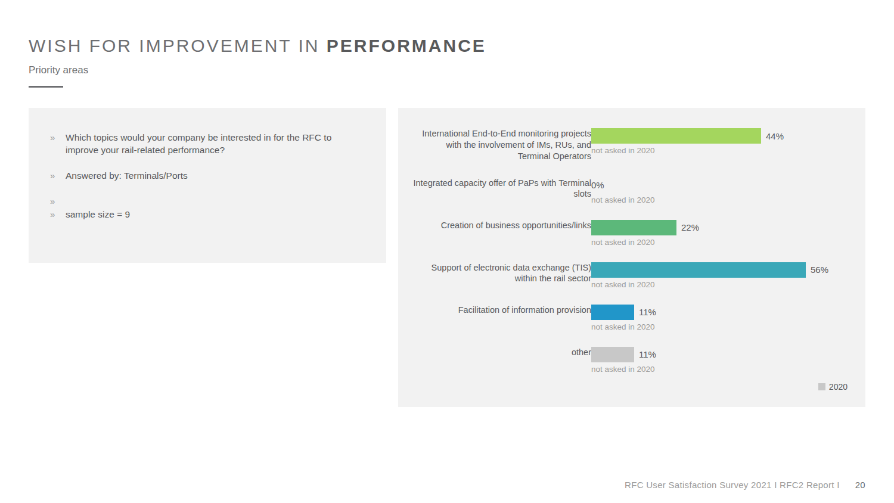WISH FOR IMPROVEMENT IN PERFORMANCE
Priority areas
Which topics would your company be interested in for the RFC to improve your rail-related performance?
Answered by: Terminals/Ports
sample size = 9
| International End-to-End monitoring projects with the involvement of IMs, RUs, and Terminal Operators | 44% not asked in 2020 |
| Integrated capacity offer of PaPs with Terminal slots | 0% not asked in 2020 |
| Creation of business opportunities/links | 22% not asked in 2020 |
| Support of electronic data exchange (TIS) within the rail sector | 56% not asked in 2020 |
| Facilitation of information provision | 11% not asked in 2020 |
| other | 11% not asked in 2020 |
2020
RFC User Satisfaction Survey 2021 I RFC2 Report I20